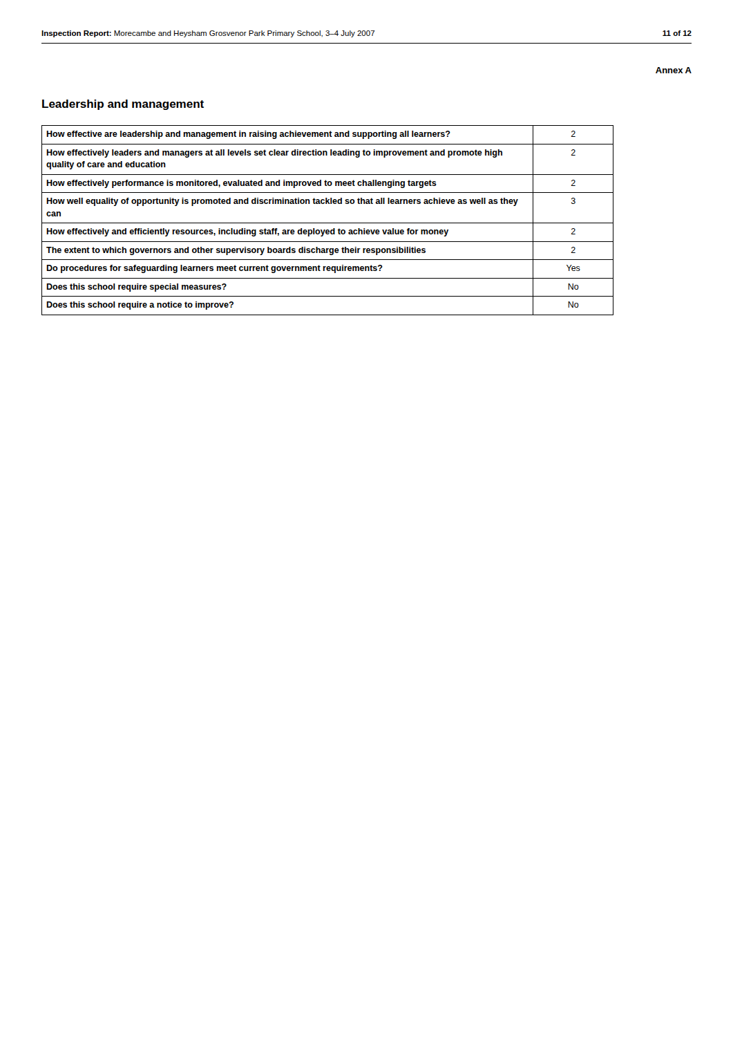Inspection Report: Morecambe and Heysham Grosvenor Park Primary School, 3–4 July 2007
11 of 12
Annex A
Leadership and management
| How effective are leadership and management in raising achievement and supporting all learners? | 2 |
| How effectively leaders and managers at all levels set clear direction leading to improvement and promote high quality of care and education | 2 |
| How effectively performance is monitored, evaluated and improved to meet challenging targets | 2 |
| How well equality of opportunity is promoted and discrimination tackled so that all learners achieve as well as they can | 3 |
| How effectively and efficiently resources, including staff, are deployed to achieve value for money | 2 |
| The extent to which governors and other supervisory boards discharge their responsibilities | 2 |
| Do procedures for safeguarding learners meet current government requirements? | Yes |
| Does this school require special measures? | No |
| Does this school require a notice to improve? | No |